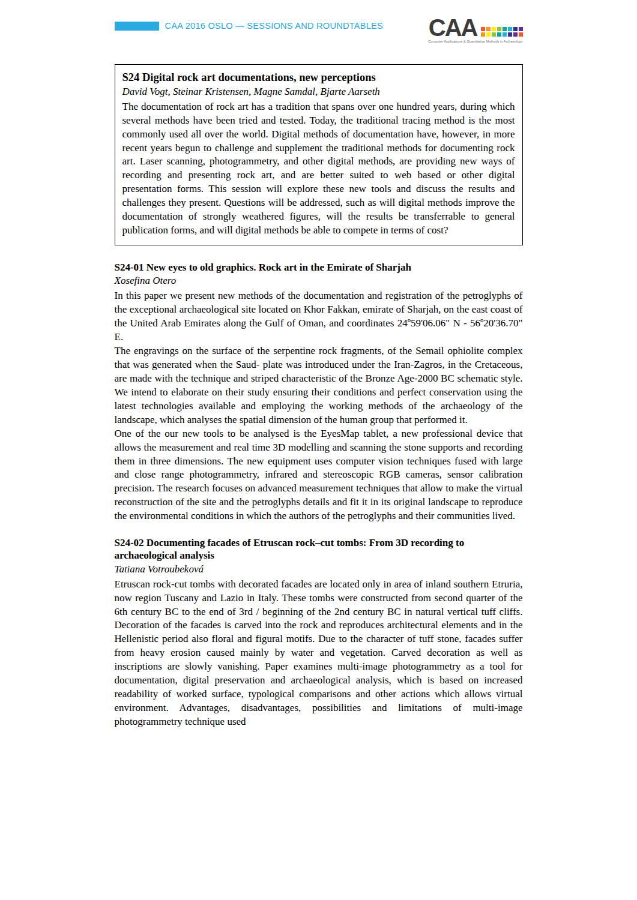CAA 2016 OSLO — SESSIONS AND ROUNDTABLES
CAA
Computer Applications & Quantitative Methods in Archaeology
S24 Digital rock art documentations, new perceptions
David Vogt, Steinar Kristensen, Magne Samdal, Bjarte Aarseth
The documentation of rock art has a tradition that spans over one hundred years, during which several methods have been tried and tested. Today, the traditional tracing method is the most commonly used all over the world. Digital methods of documentation have, however, in more recent years begun to challenge and supplement the traditional methods for documenting rock art. Laser scanning, photogrammetry, and other digital methods, are providing new ways of recording and presenting rock art, and are better suited to web based or other digital presentation forms. This session will explore these new tools and discuss the results and challenges they present. Questions will be addressed, such as will digital methods improve the documentation of strongly weathered figures, will the results be transferrable to general publication forms, and will digital methods be able to compete in terms of cost?
S24-01 New eyes to old graphics. Rock art in the Emirate of Sharjah
Xosefina Otero
In this paper we present new methods of the documentation and registration of the petroglyphs of the exceptional archaeological site located on Khor Fakkan, emirate of Sharjah, on the east coast of the United Arab Emirates along the Gulf of Oman, and coordinates 24º59'06.06" N - 56º20'36.70" E.
The engravings on the surface of the serpentine rock fragments, of the Semail ophiolite complex that was generated when the Saud- plate was introduced under the Iran-Zagros, in the Cretaceous, are made with the technique and striped characteristic of the Bronze Age-2000 BC schematic style. We intend to elaborate on their study ensuring their conditions and perfect conservation using the latest technologies available and employing the working methods of the archaeology of the landscape, which analyses the spatial dimension of the human group that performed it.
One of the our new tools to be analysed is the EyesMap tablet, a new professional device that allows the measurement and real time 3D modelling and scanning the stone supports and recording them in three dimensions. The new equipment uses computer vision techniques fused with large and close range photogrammetry, infrared and stereoscopic RGB cameras, sensor calibration precision. The research focuses on advanced measurement techniques that allow to make the virtual reconstruction of the site and the petroglyphs details and fit it in its original landscape to reproduce the environmental conditions in which the authors of the petroglyphs and their communities lived.
S24-02 Documenting facades of Etruscan rock‒cut tombs: From 3D recording to archaeological analysis
Tatiana Votroubeková
Etruscan rock-cut tombs with decorated facades are located only in area of inland southern Etruria, now region Tuscany and Lazio in Italy. These tombs were constructed from second quarter of the 6th century BC to the end of 3rd / beginning of the 2nd century BC in natural vertical tuff cliffs. Decoration of the facades is carved into the rock and reproduces architectural elements and in the Hellenistic period also floral and figural motifs. Due to the character of tuff stone, facades suffer from heavy erosion caused mainly by water and vegetation. Carved decoration as well as inscriptions are slowly vanishing. Paper examines multi-image photogrammetry as a tool for documentation, digital preservation and archaeological analysis, which is based on increased readability of worked surface, typological comparisons and other actions which allows virtual environment. Advantages, disadvantages, possibilities and limitations of multi-image photogrammetry technique used